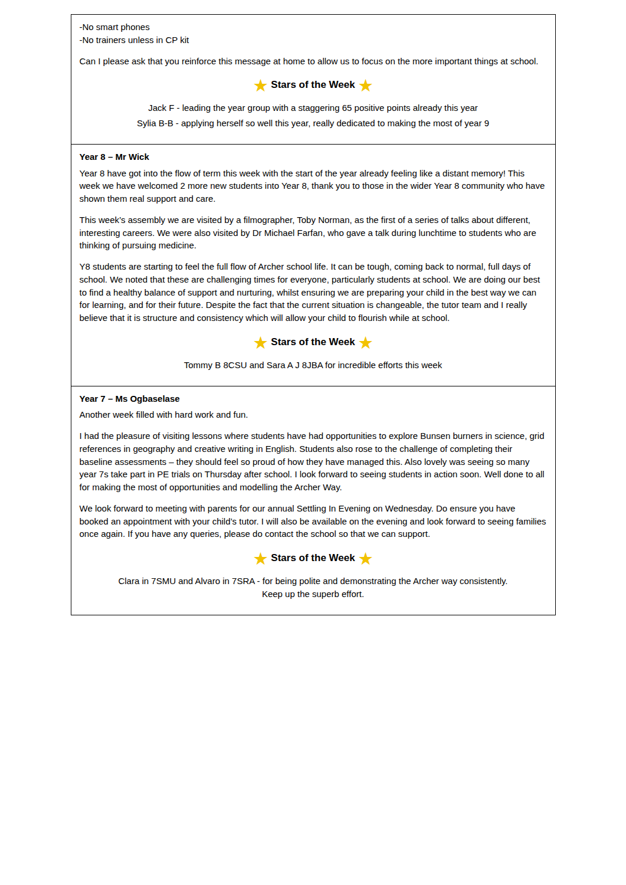-No smart phones
-No trainers unless in CP kit
Can I please ask that you reinforce this message at home to allow us to focus on the more important things at school.
★Stars of the Week★
Jack F - leading the year group with a staggering 65 positive points already this year
Sylia B-B - applying herself so well this year, really dedicated to making the most of year 9
Year 8 – Mr Wick
Year 8 have got into the flow of term this week with the start of the year already feeling like a distant memory! This week we have welcomed 2 more new students into Year 8, thank you to those in the wider Year 8 community who have shown them real support and care.
This week’s assembly we are visited by a filmographer, Toby Norman, as the first of a series of talks about different, interesting careers. We were also visited by Dr Michael Farfan, who gave a talk during lunchtime to students who are thinking of pursuing medicine.
Y8 students are starting to feel the full flow of Archer school life. It can be tough, coming back to normal, full days of school. We noted that these are challenging times for everyone, particularly students at school. We are doing our best to find a healthy balance of support and nurturing, whilst ensuring we are preparing your child in the best way we can for learning, and for their future. Despite the fact that the current situation is changeable, the tutor team and I really believe that it is structure and consistency which will allow your child to flourish while at school.
★Stars of the Week★
Tommy B 8CSU and Sara A J 8JBA for incredible efforts this week
Year 7 – Ms Ogbaselase
Another week filled with hard work and fun.
I had the pleasure of visiting lessons where students have had opportunities to explore Bunsen burners in science, grid references in geography and creative writing in English. Students also rose to the challenge of completing their baseline assessments – they should feel so proud of how they have managed this. Also lovely was seeing so many year 7s take part in PE trials on Thursday after school. I look forward to seeing students in action soon. Well done to all for making the most of opportunities and modelling the Archer Way.
We look forward to meeting with parents for our annual Settling In Evening on Wednesday. Do ensure you have booked an appointment with your child’s tutor. I will also be available on the evening and look forward to seeing families once again. If you have any queries, please do contact the school so that we can support.
★Stars of the Week★
Clara in 7SMU and Alvaro in 7SRA - for being polite and demonstrating the Archer way consistently.
Keep up the superb effort.